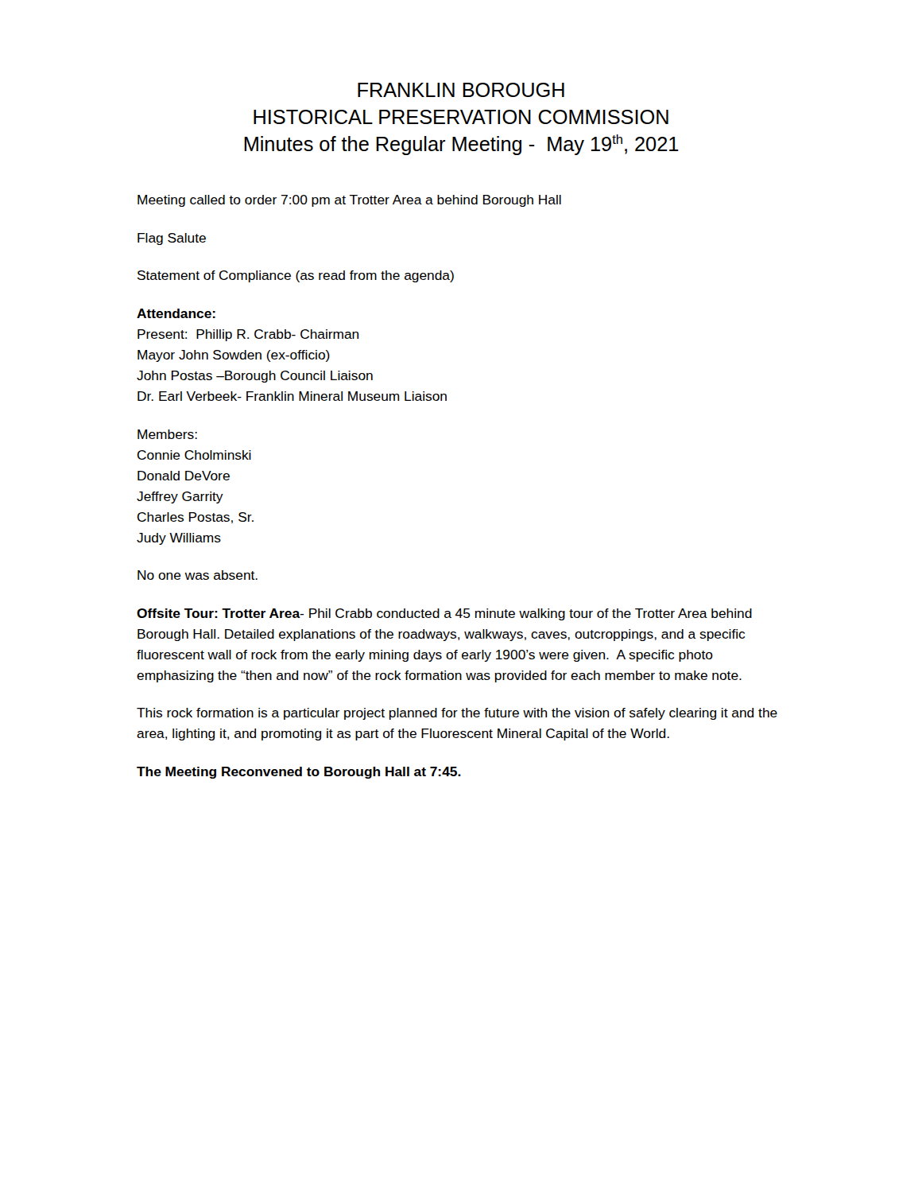FRANKLIN BOROUGH HISTORICAL PRESERVATION COMMISSION Minutes of the Regular Meeting - May 19th, 2021
Meeting called to order 7:00 pm at Trotter Area a behind Borough Hall
Flag Salute
Statement of Compliance (as read from the agenda)
Attendance:
Present: Phillip R. Crabb- Chairman
Mayor John Sowden (ex-officio)
John Postas –Borough Council Liaison
Dr. Earl Verbeek- Franklin Mineral Museum Liaison
Members:
Connie Cholminski
Donald DeVore
Jeffrey Garrity
Charles Postas, Sr.
Judy Williams
No one was absent.
Offsite Tour: Trotter Area- Phil Crabb conducted a 45 minute walking tour of the Trotter Area behind Borough Hall. Detailed explanations of the roadways, walkways, caves, outcroppings, and a specific fluorescent wall of rock from the early mining days of early 1900’s were given. A specific photo emphasizing the “then and now” of the rock formation was provided for each member to make note.
This rock formation is a particular project planned for the future with the vision of safely clearing it and the area, lighting it, and promoting it as part of the Fluorescent Mineral Capital of the World.
The Meeting Reconvened to Borough Hall at 7:45.